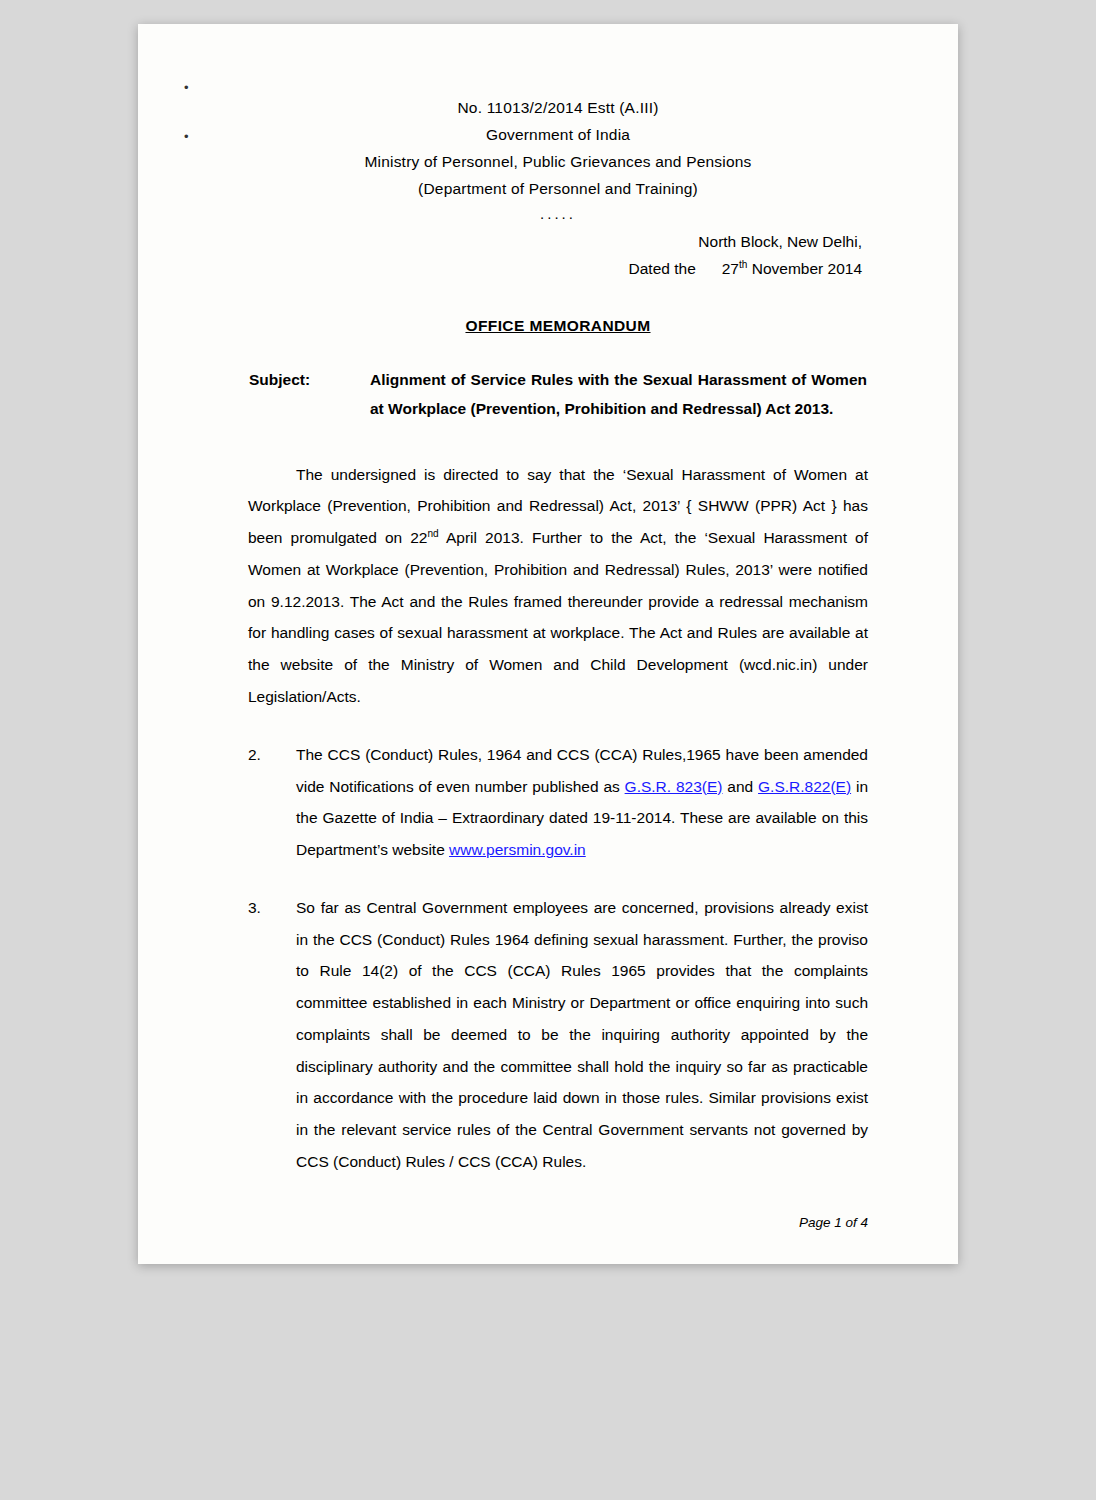•
•
No. 11013/2/2014 Estt (A.III)
Government of India
Ministry of Personnel, Public Grievances and Pensions
(Department of Personnel and Training)
.....
North Block, New Delhi,
Dated the27th November 2014
OFFICE MEMORANDUM
| Subject: | Alignment of Service Rules with the Sexual Harassment of Women at Workplace (Prevention, Prohibition and Redressal) Act 2013. |
The undersigned is directed to say that the ‘Sexual Harassment of Women at Workplace (Prevention, Prohibition and Redressal) Act, 2013’ { SHWW (PPR) Act } has been promulgated on 22nd April 2013. Further to the Act, the ‘Sexual Harassment of Women at Workplace (Prevention, Prohibition and Redressal) Rules, 2013’ were notified on 9.12.2013. The Act and the Rules framed thereunder provide a redressal mechanism for handling cases of sexual harassment at workplace. The Act and Rules are available at the website of the Ministry of Women and Child Development (wcd.nic.in) under Legislation/Acts.
2.
The CCS (Conduct) Rules, 1964 and CCS (CCA) Rules,1965 have been amended vide Notifications of even number published as G.S.R. 823(E) and G.S.R.822(E) in the Gazette of India – Extraordinary dated 19-11-2014. These are available on this Department’s website www.persmin.gov.in
3.
So far as Central Government employees are concerned, provisions already exist in the CCS (Conduct) Rules 1964 defining sexual harassment. Further, the proviso to Rule 14(2) of the CCS (CCA) Rules 1965 provides that the complaints committee established in each Ministry or Department or office enquiring into such complaints shall be deemed to be the inquiring authority appointed by the disciplinary authority and the committee shall hold the inquiry so far as practicable in accordance with the procedure laid down in those rules. Similar provisions exist in the relevant service rules of the Central Government servants not governed by CCS (Conduct) Rules / CCS (CCA) Rules.
Page 1 of 4